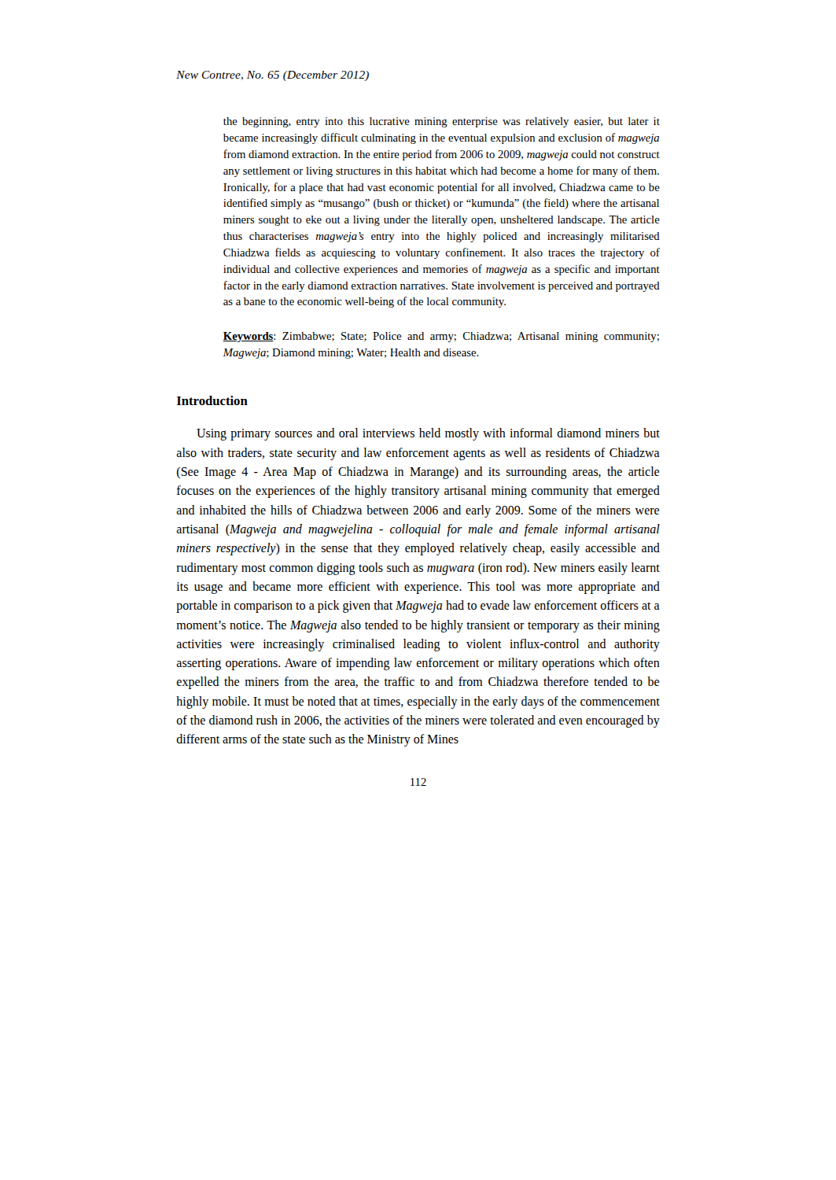New Contree, No. 65 (December 2012)
the beginning, entry into this lucrative mining enterprise was relatively easier, but later it became increasingly difficult culminating in the eventual expulsion and exclusion of magweja from diamond extraction. In the entire period from 2006 to 2009, magweja could not construct any settlement or living structures in this habitat which had become a home for many of them. Ironically, for a place that had vast economic potential for all involved, Chiadzwa came to be identified simply as “musango” (bush or thicket) or “kumunda” (the field) where the artisanal miners sought to eke out a living under the literally open, unsheltered landscape. The article thus characterises magweja’s entry into the highly policed and increasingly militarised Chiadzwa fields as acquiescing to voluntary confinement. It also traces the trajectory of individual and collective experiences and memories of magweja as a specific and important factor in the early diamond extraction narratives. State involvement is perceived and portrayed as a bane to the economic well-being of the local community.
Keywords: Zimbabwe; State; Police and army; Chiadzwa; Artisanal mining community; Magweja; Diamond mining; Water; Health and disease.
Introduction
Using primary sources and oral interviews held mostly with informal diamond miners but also with traders, state security and law enforcement agents as well as residents of Chiadzwa (See Image 4 - Area Map of Chiadzwa in Marange) and its surrounding areas, the article focuses on the experiences of the highly transitory artisanal mining community that emerged and inhabited the hills of Chiadzwa between 2006 and early 2009. Some of the miners were artisanal (Magweja and magwejelina - colloquial for male and female informal artisanal miners respectively) in the sense that they employed relatively cheap, easily accessible and rudimentary most common digging tools such as mugwara (iron rod). New miners easily learnt its usage and became more efficient with experience. This tool was more appropriate and portable in comparison to a pick given that Magweja had to evade law enforcement officers at a moment’s notice. The Magweja also tended to be highly transient or temporary as their mining activities were increasingly criminalised leading to violent influx-control and authority asserting operations. Aware of impending law enforcement or military operations which often expelled the miners from the area, the traffic to and from Chiadzwa therefore tended to be highly mobile. It must be noted that at times, especially in the early days of the commencement of the diamond rush in 2006, the activities of the miners were tolerated and even encouraged by different arms of the state such as the Ministry of Mines
112